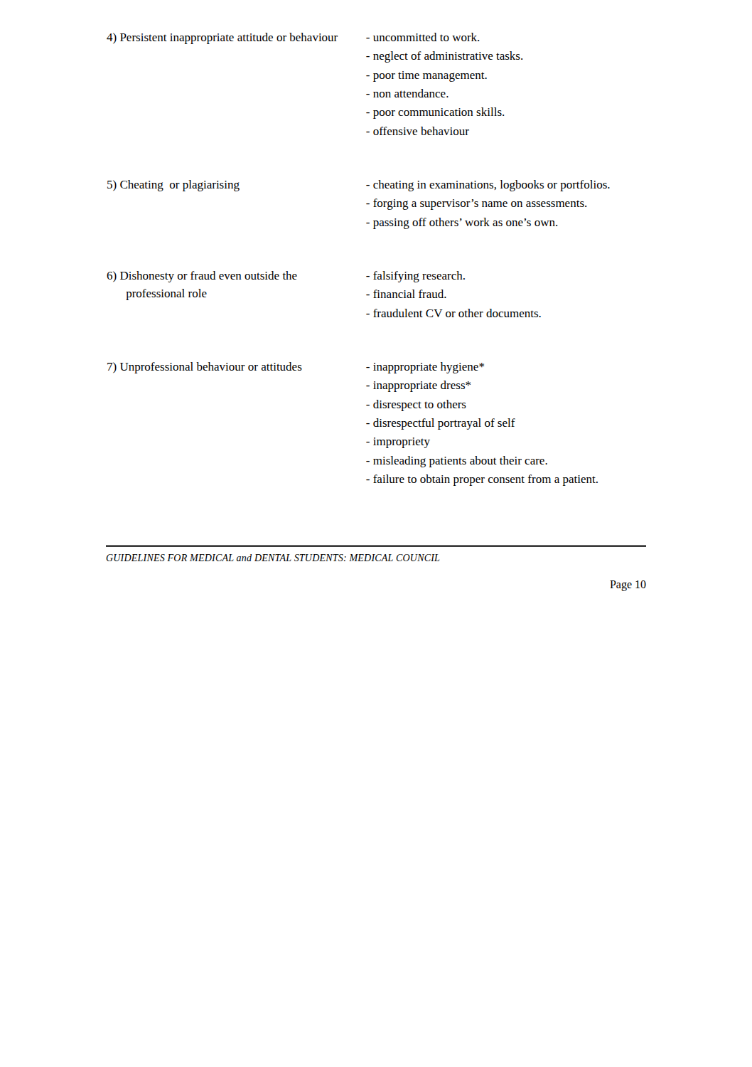| 4) Persistent inappropriate attitude or behaviour | - uncommitted to work. - neglect of administrative tasks. - poor time management. - non attendance. - poor communication skills. - offensive behaviour |
| 5) Cheating or plagiarising | - cheating in examinations, logbooks or portfolios. - forging a supervisor’s name on assessments. - passing off others’ work as one’s own. |
| 6) Dishonesty or fraud even outside the professional role | - falsifying research. - financial fraud. - fraudulent CV or other documents. |
| 7) Unprofessional behaviour or attitudes | - inappropriate hygiene* - inappropriate dress* - disrespect to others - disrespectful portrayal of self - impropriety - misleading patients about their care. - failure to obtain proper consent from a patient. |
GUIDELINES FOR MEDICAL and DENTAL STUDENTS: MEDICAL COUNCIL
Page 10